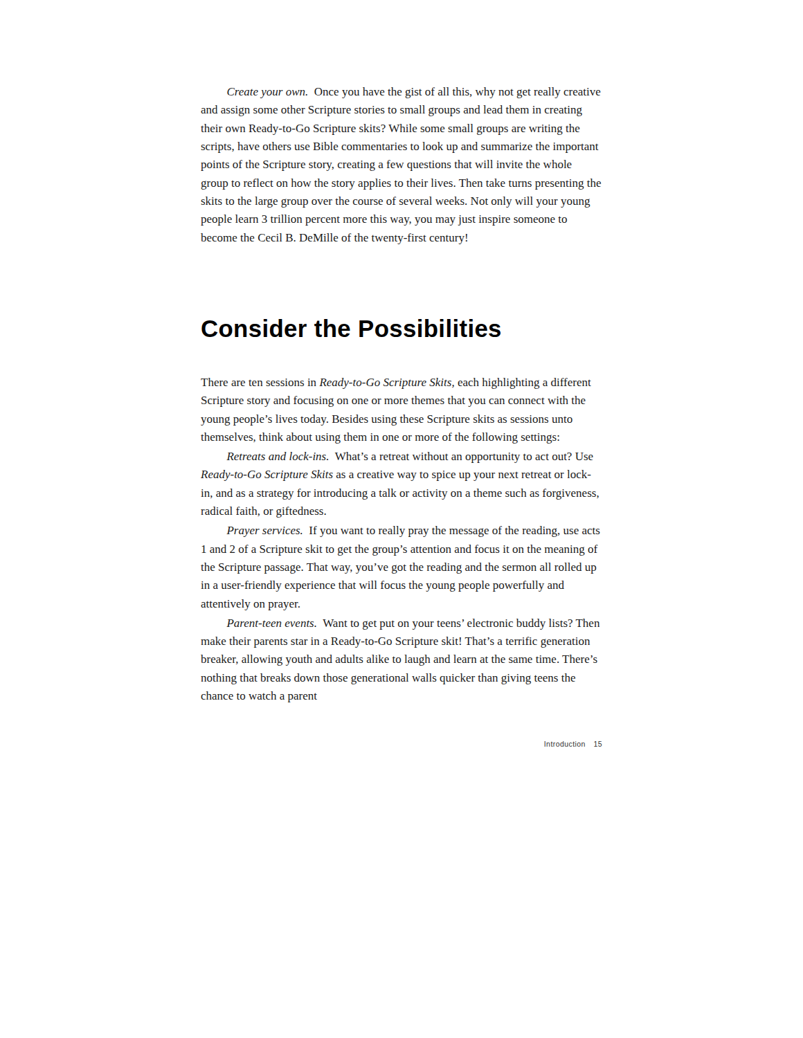Create your own. Once you have the gist of all this, why not get really creative and assign some other Scripture stories to small groups and lead them in creating their own Ready-to-Go Scripture skits? While some small groups are writing the scripts, have others use Bible commentaries to look up and summarize the important points of the Scripture story, creating a few questions that will invite the whole group to reflect on how the story applies to their lives. Then take turns presenting the skits to the large group over the course of several weeks. Not only will your young people learn 3 trillion percent more this way, you may just inspire someone to become the Cecil B. DeMille of the twenty-first century!
Consider the Possibilities
There are ten sessions in Ready-to-Go Scripture Skits, each highlighting a different Scripture story and focusing on one or more themes that you can connect with the young people’s lives today. Besides using these Scripture skits as sessions unto themselves, think about using them in one or more of the following settings:
Retreats and lock-ins. What’s a retreat without an opportunity to act out? Use Ready-to-Go Scripture Skits as a creative way to spice up your next retreat or lock-in, and as a strategy for introducing a talk or activity on a theme such as forgiveness, radical faith, or giftedness.
Prayer services. If you want to really pray the message of the reading, use acts 1 and 2 of a Scripture skit to get the group’s attention and focus it on the meaning of the Scripture passage. That way, you’ve got the reading and the sermon all rolled up in a user-friendly experience that will focus the young people powerfully and attentively on prayer.
Parent-teen events. Want to get put on your teens’ electronic buddy lists? Then make their parents star in a Ready-to-Go Scripture skit! That’s a terrific generation breaker, allowing youth and adults alike to laugh and learn at the same time. There’s nothing that breaks down those generational walls quicker than giving teens the chance to watch a parent
Introduction15